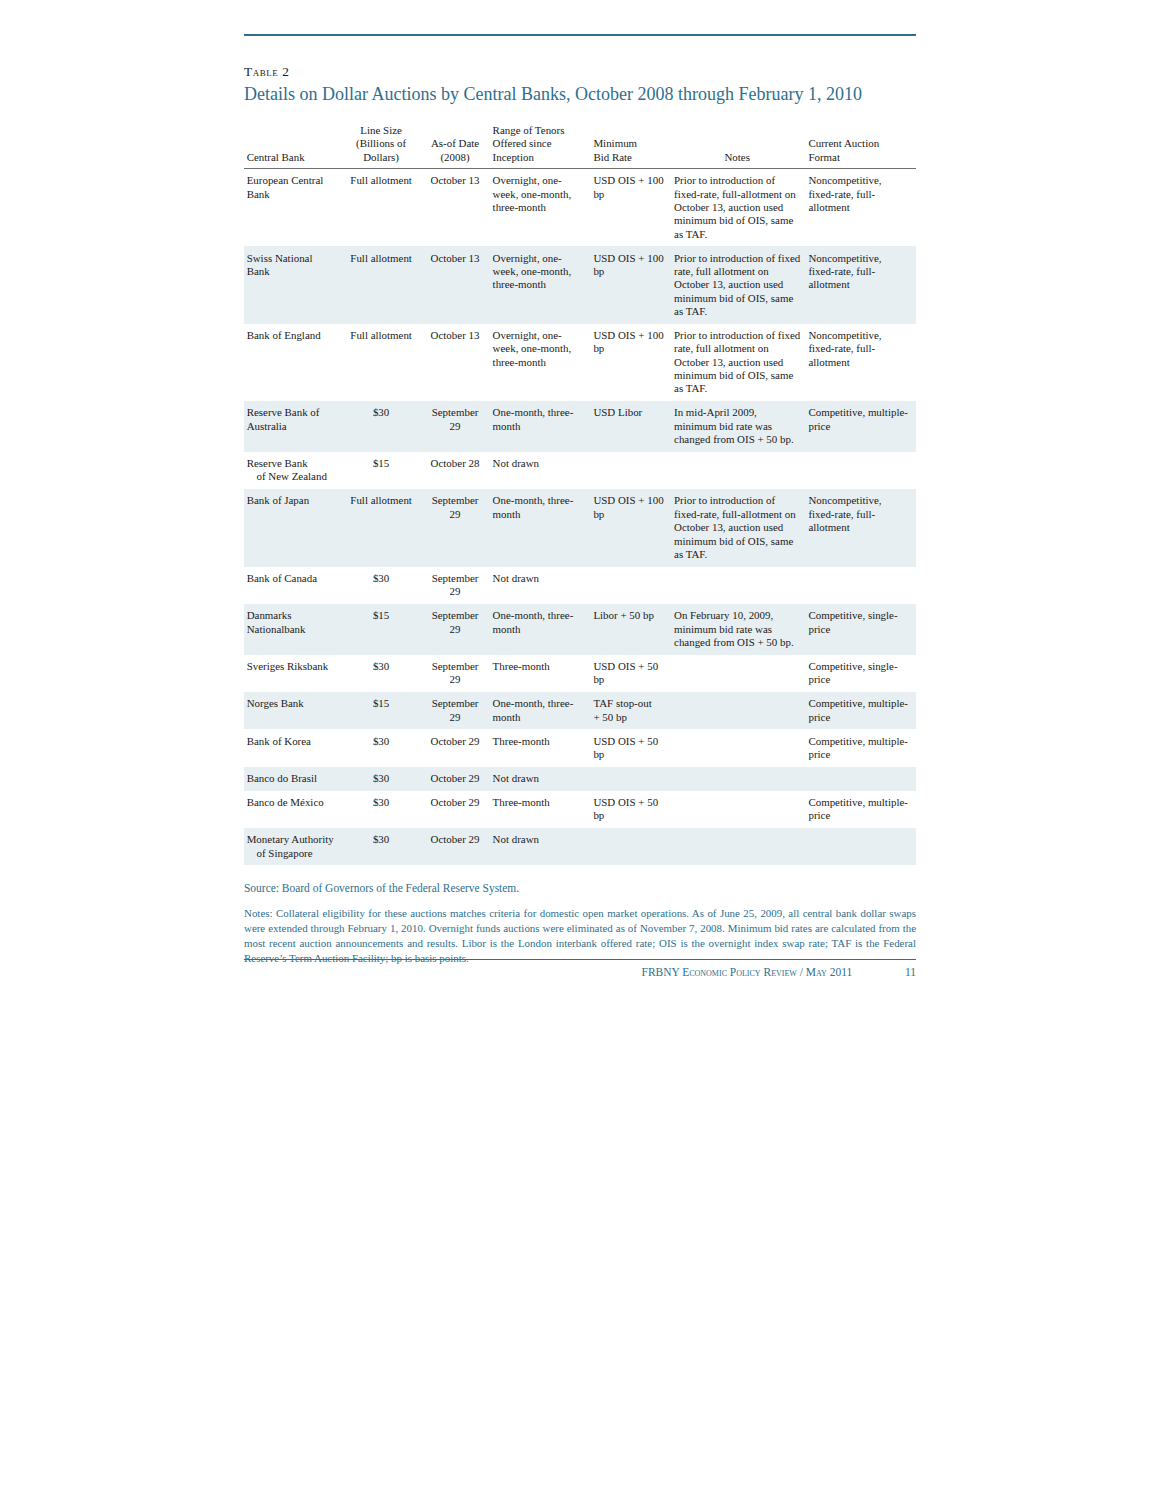Table 2
Details on Dollar Auctions by Central Banks, October 2008 through February 1, 2010
| Central Bank | Line Size (Billions of Dollars) | As-of Date (2008) | Range of Tenors Offered since Inception | Minimum Bid Rate | Notes | Current Auction Format |
| --- | --- | --- | --- | --- | --- | --- |
| European Central Bank | Full allotment | October 13 | Overnight, one-week, one-month, three-month | USD OIS + 100 bp | Prior to introduction of fixed-rate, full-allotment on October 13, auction used minimum bid of OIS, same as TAF. | Noncompetitive, fixed-rate, full-allotment |
| Swiss National Bank | Full allotment | October 13 | Overnight, one-week, one-month, three-month | USD OIS + 100 bp | Prior to introduction of fixed rate, full allotment on October 13, auction used minimum bid of OIS, same as TAF. | Noncompetitive, fixed-rate, full-allotment |
| Bank of England | Full allotment | October 13 | Overnight, one-week, one-month, three-month | USD OIS + 100 bp | Prior to introduction of fixed rate, full allotment on October 13, auction used minimum bid of OIS, same as TAF. | Noncompetitive, fixed-rate, full-allotment |
| Reserve Bank of Australia | $30 | September 29 | One-month, three-month | USD Libor | In mid-April 2009, minimum bid rate was changed from OIS + 50 bp. | Competitive, multiple-price |
| Reserve Bank of New Zealand | $15 | October 28 | Not drawn | | | |
| Bank of Japan | Full allotment | September 29 | One-month, three-month | USD OIS + 100 bp | Prior to introduction of fixed-rate, full-allotment on October 13, auction used minimum bid of OIS, same as TAF. | Noncompetitive, fixed-rate, full-allotment |
| Bank of Canada | $30 | September 29 | Not drawn | | | |
| Danmarks Nationalbank | $15 | September 29 | One-month, three-month | Libor + 50 bp | On February 10, 2009, minimum bid rate was changed from OIS + 50 bp. | Competitive, single-price |
| Sveriges Riksbank | $30 | September 29 | Three-month | USD OIS + 50 bp | | Competitive, single-price |
| Norges Bank | $15 | September 29 | One-month, three-month | TAF stop-out + 50 bp | | Competitive, multiple-price |
| Bank of Korea | $30 | October 29 | Three-month | USD OIS + 50 bp | | Competitive, multiple-price |
| Banco do Brasil | $30 | October 29 | Not drawn | | | |
| Banco de México | $30 | October 29 | Three-month | USD OIS + 50 bp | | Competitive, multiple-price |
| Monetary Authority of Singapore | $30 | October 29 | Not drawn | | | |
Source: Board of Governors of the Federal Reserve System.
Notes: Collateral eligibility for these auctions matches criteria for domestic open market operations. As of June 25, 2009, all central bank dollar swaps were extended through February 1, 2010. Overnight funds auctions were eliminated as of November 7, 2008. Minimum bid rates are calculated from the most recent auction announcements and results. Libor is the London interbank offered rate; OIS is the overnight index swap rate; TAF is the Federal Reserve’s Term Auction Facility; bp is basis points.
FRBNY Economic Policy Review / May 2011 11